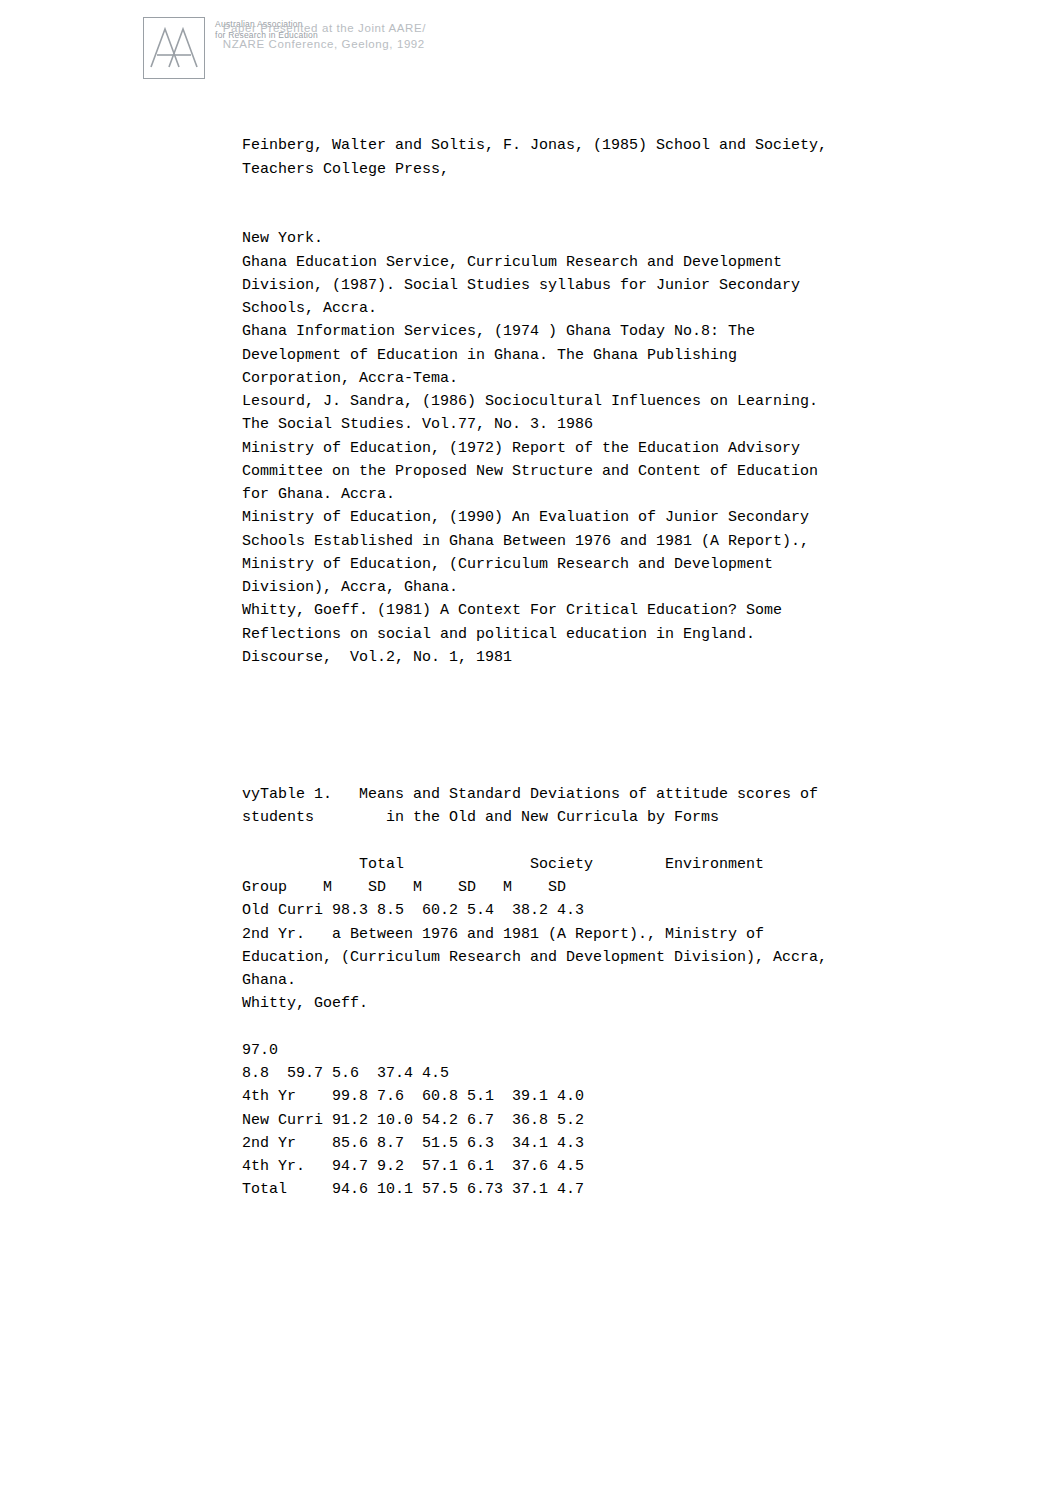Australian Association
for Research in Education
Paper Presented at the Joint AARE/
NZARE Conference, Geelong, 1992
Feinberg, Walter and Soltis, F. Jonas, (1985) School and Society,
Teachers College Press,
New York.
Ghana Education Service, Curriculum Research and Development
Division, (1987). Social Studies syllabus for Junior Secondary
Schools, Accra.
Ghana Information Services, (1974 ) Ghana Today No.8: The
Development of Education in Ghana. The Ghana Publishing
Corporation, Accra-Tema.
Lesourd, J. Sandra, (1986) Sociocultural Influences on Learning.
The Social Studies. Vol.77, No. 3. 1986
Ministry of Education, (1972) Report of the Education Advisory
Committee on the Proposed New Structure and Content of Education
for Ghana. Accra.
Ministry of Education, (1990) An Evaluation of Junior Secondary
Schools Established in Ghana Between 1976 and 1981 (A Report).,
Ministry of Education, (Curriculum Research and Development
Division), Accra, Ghana.
Whitty, Goeff. (1981) A Context For Critical Education? Some
Reflections on social and political education in England.
Discourse,  Vol.2, No. 1, 1981
vyTable 1.   Means and Standard Deviations of attitude scores of
students        in the Old and New Curricula by Forms
             Total              Society        Environment
Group    M    SD   M    SD   M    SD
Old Curri 98.3 8.5  60.2 5.4  38.2 4.3
2nd Yr.   a Between 1976 and 1981 (A Report)., Ministry of
Education, (Curriculum Research and Development Division), Accra,
Ghana.
Whitty, Goeff.
97.0
8.8  59.7 5.6  37.4 4.5
4th Yr    99.8 7.6  60.8 5.1  39.1 4.0
New Curri 91.2 10.0 54.2 6.7  36.8 5.2
2nd Yr    85.6 8.7  51.5 6.3  34.1 4.3
4th Yr.   94.7 9.2  57.1 6.1  37.6 4.5
Total     94.6 10.1 57.5 6.73 37.1 4.7